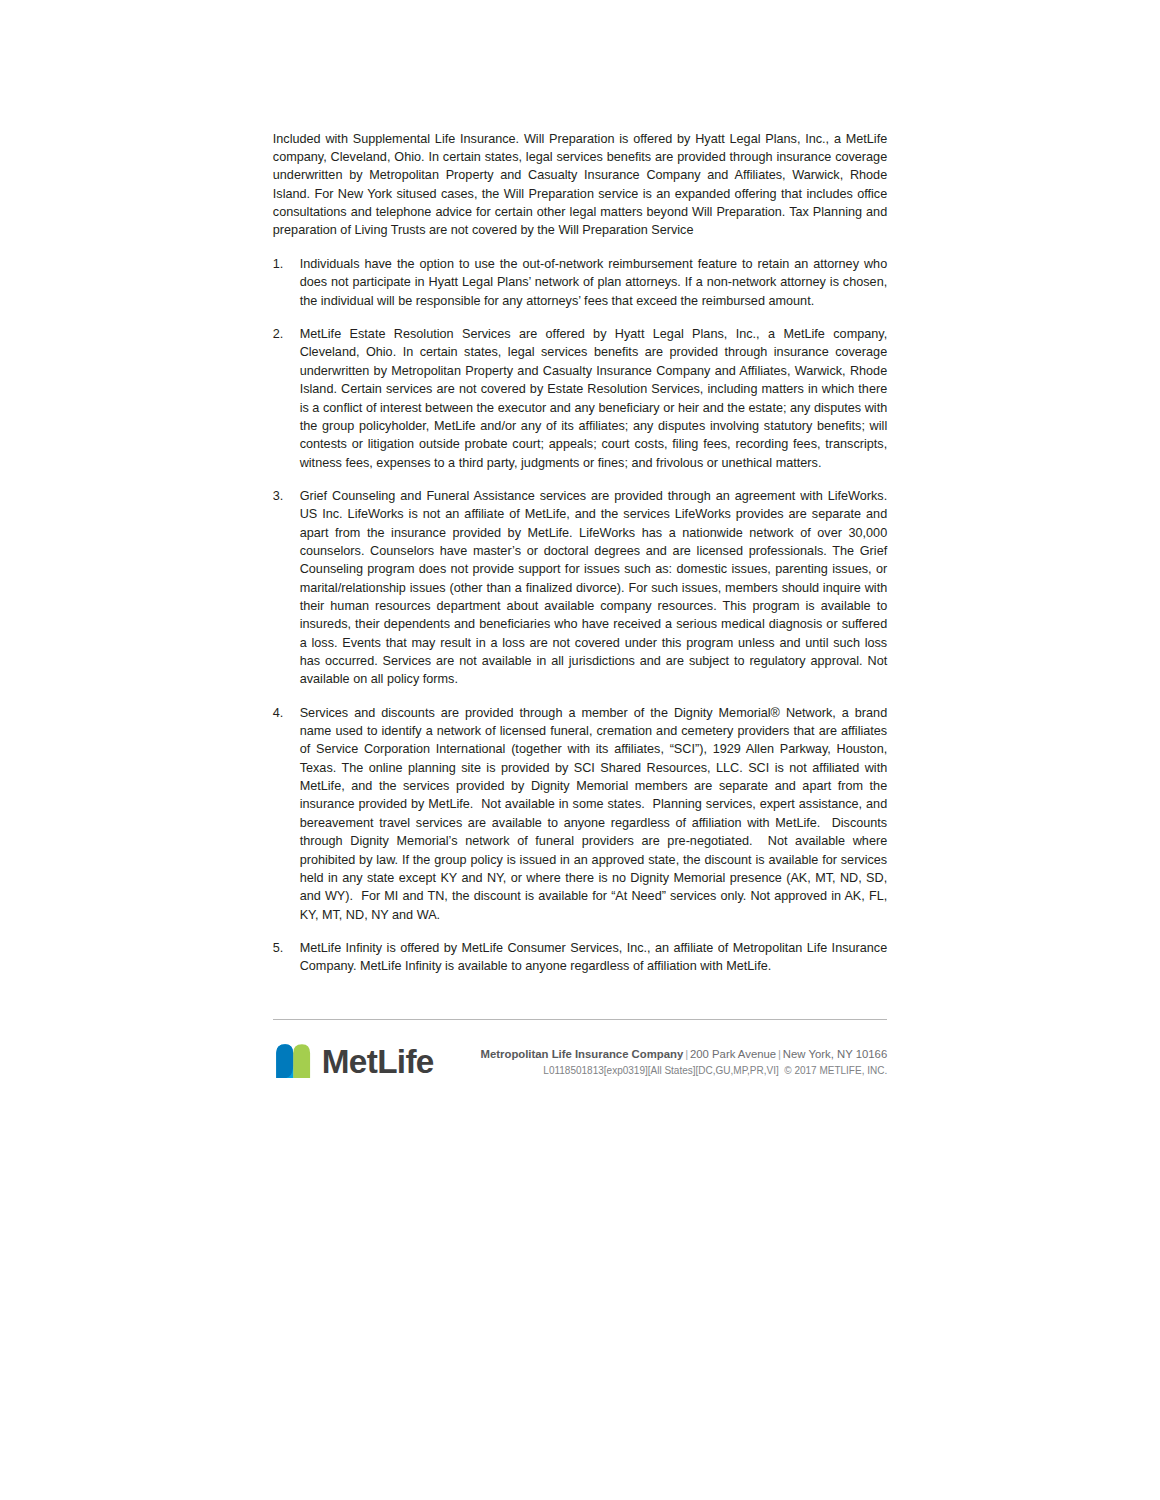Included with Supplemental Life Insurance. Will Preparation is offered by Hyatt Legal Plans, Inc., a MetLife company, Cleveland, Ohio. In certain states, legal services benefits are provided through insurance coverage underwritten by Metropolitan Property and Casualty Insurance Company and Affiliates, Warwick, Rhode Island. For New York sitused cases, the Will Preparation service is an expanded offering that includes office consultations and telephone advice for certain other legal matters beyond Will Preparation. Tax Planning and preparation of Living Trusts are not covered by the Will Preparation Service
Individuals have the option to use the out-of-network reimbursement feature to retain an attorney who does not participate in Hyatt Legal Plans’ network of plan attorneys. If a non-network attorney is chosen, the individual will be responsible for any attorneys’ fees that exceed the reimbursed amount.
MetLife Estate Resolution Services are offered by Hyatt Legal Plans, Inc., a MetLife company, Cleveland, Ohio. In certain states, legal services benefits are provided through insurance coverage underwritten by Metropolitan Property and Casualty Insurance Company and Affiliates, Warwick, Rhode Island. Certain services are not covered by Estate Resolution Services, including matters in which there is a conflict of interest between the executor and any beneficiary or heir and the estate; any disputes with the group policyholder, MetLife and/or any of its affiliates; any disputes involving statutory benefits; will contests or litigation outside probate court; appeals; court costs, filing fees, recording fees, transcripts, witness fees, expenses to a third party, judgments or fines; and frivolous or unethical matters.
Grief Counseling and Funeral Assistance services are provided through an agreement with LifeWorks. US Inc. LifeWorks is not an affiliate of MetLife, and the services LifeWorks provides are separate and apart from the insurance provided by MetLife. LifeWorks has a nationwide network of over 30,000 counselors. Counselors have master’s or doctoral degrees and are licensed professionals. The Grief Counseling program does not provide support for issues such as: domestic issues, parenting issues, or marital/relationship issues (other than a finalized divorce). For such issues, members should inquire with their human resources department about available company resources. This program is available to insureds, their dependents and beneficiaries who have received a serious medical diagnosis or suffered a loss. Events that may result in a loss are not covered under this program unless and until such loss has occurred. Services are not available in all jurisdictions and are subject to regulatory approval. Not available on all policy forms.
Services and discounts are provided through a member of the Dignity Memorial® Network, a brand name used to identify a network of licensed funeral, cremation and cemetery providers that are affiliates of Service Corporation International (together with its affiliates, “SCI”), 1929 Allen Parkway, Houston, Texas. The online planning site is provided by SCI Shared Resources, LLC. SCI is not affiliated with MetLife, and the services provided by Dignity Memorial members are separate and apart from the insurance provided by MetLife. Not available in some states. Planning services, expert assistance, and bereavement travel services are available to anyone regardless of affiliation with MetLife. Discounts through Dignity Memorial’s network of funeral providers are pre-negotiated. Not available where prohibited by law. If the group policy is issued in an approved state, the discount is available for services held in any state except KY and NY, or where there is no Dignity Memorial presence (AK, MT, ND, SD, and WY). For MI and TN, the discount is available for “At Need” services only. Not approved in AK, FL, KY, MT, ND, NY and WA.
MetLife Infinity is offered by MetLife Consumer Services, Inc., an affiliate of Metropolitan Life Insurance Company. MetLife Infinity is available to anyone regardless of affiliation with MetLife.
MetLife
Metropolitan Life Insurance Company|200 Park Avenue|New York, NY 10166
L0118501813[exp0319][All States][DC,GU,MP,PR,VI] © 2017 METLIFE, INC.